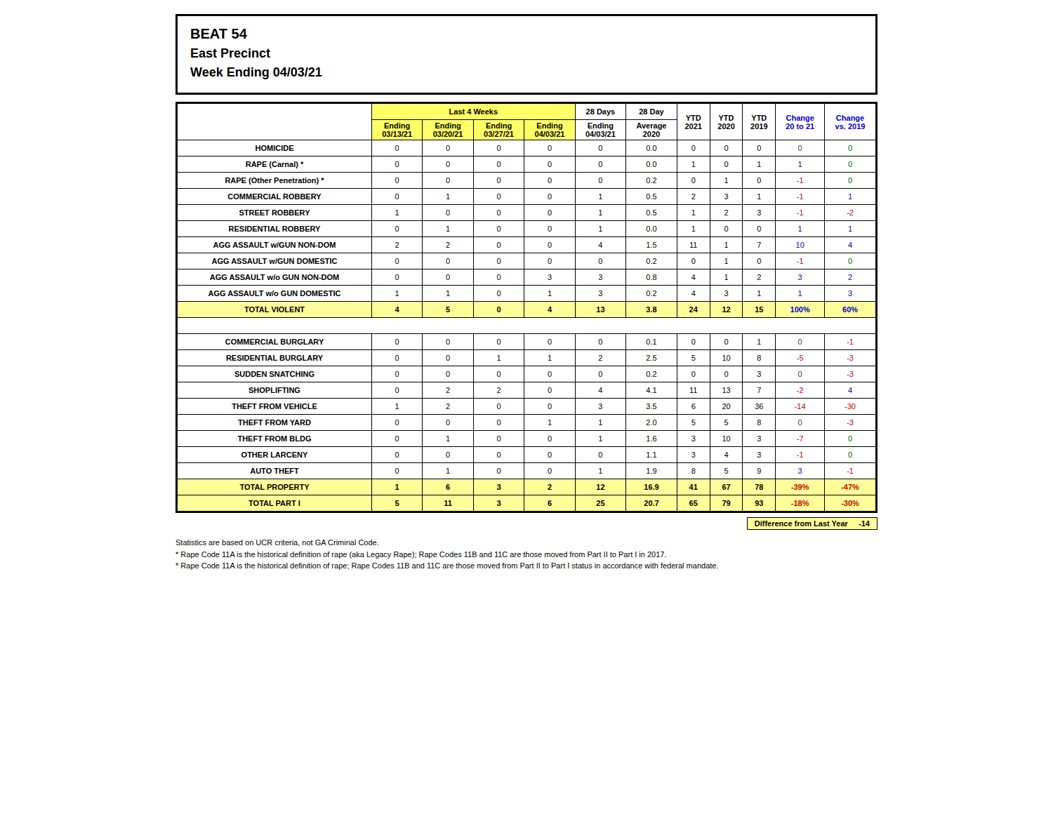BEAT 54
East Precinct
Week Ending 04/03/21
| | Last 4 Weeks | 28 Days | 28 Day | YTD 2021 | YTD 2020 | YTD 2019 | Change 20 to 21 | Change vs. 2019 |
| --- | --- | --- | --- | --- | --- | --- | --- | --- |
| Ending 03/13/21 | Ending 03/20/21 | Ending 03/27/21 | Ending 04/03/21 | Ending 04/03/21 | Average 2020 |
| HOMICIDE | 0 | 0 | 0 | 0 | 0 | 0.0 | 0 | 0 | 0 | 0 | 0 |
| RAPE (Carnal) * | 0 | 0 | 0 | 0 | 0 | 0.0 | 1 | 0 | 1 | 1 | 0 |
| RAPE (Other Penetration) * | 0 | 0 | 0 | 0 | 0 | 0.2 | 0 | 1 | 0 | -1 | 0 |
| COMMERCIAL ROBBERY | 0 | 1 | 0 | 0 | 1 | 0.5 | 2 | 3 | 1 | -1 | 1 |
| STREET ROBBERY | 1 | 0 | 0 | 0 | 1 | 0.5 | 1 | 2 | 3 | -1 | -2 |
| RESIDENTIAL ROBBERY | 0 | 1 | 0 | 0 | 1 | 0.0 | 1 | 0 | 0 | 1 | 1 |
| AGG ASSAULT w/GUN NON-DOM | 2 | 2 | 0 | 0 | 4 | 1.5 | 11 | 1 | 7 | 10 | 4 |
| AGG ASSAULT w/GUN DOMESTIC | 0 | 0 | 0 | 0 | 0 | 0.2 | 0 | 1 | 0 | -1 | 0 |
| AGG ASSAULT w/o GUN NON-DOM | 0 | 0 | 0 | 3 | 3 | 0.8 | 4 | 1 | 2 | 3 | 2 |
| AGG ASSAULT w/o GUN DOMESTIC | 1 | 1 | 0 | 1 | 3 | 0.2 | 4 | 3 | 1 | 1 | 3 |
| TOTAL VIOLENT | 4 | 5 | 0 | 4 | 13 | 3.8 | 24 | 12 | 15 | 100% | 60% |
| COMMERCIAL BURGLARY | 0 | 0 | 0 | 0 | 0 | 0.1 | 0 | 0 | 1 | 0 | -1 |
| RESIDENTIAL BURGLARY | 0 | 0 | 1 | 1 | 2 | 2.5 | 5 | 10 | 8 | -5 | -3 |
| SUDDEN SNATCHING | 0 | 0 | 0 | 0 | 0 | 0.2 | 0 | 0 | 3 | 0 | -3 |
| SHOPLIFTING | 0 | 2 | 2 | 0 | 4 | 4.1 | 11 | 13 | 7 | -2 | 4 |
| THEFT FROM VEHICLE | 1 | 2 | 0 | 0 | 3 | 3.5 | 6 | 20 | 36 | -14 | -30 |
| THEFT FROM YARD | 0 | 0 | 0 | 1 | 1 | 2.0 | 5 | 5 | 8 | 0 | -3 |
| THEFT FROM BLDG | 0 | 1 | 0 | 0 | 1 | 1.6 | 3 | 10 | 3 | -7 | 0 |
| OTHER LARCENY | 0 | 0 | 0 | 0 | 0 | 1.1 | 3 | 4 | 3 | -1 | 0 |
| AUTO THEFT | 0 | 1 | 0 | 0 | 1 | 1.9 | 8 | 5 | 9 | 3 | -1 |
| TOTAL PROPERTY | 1 | 6 | 3 | 2 | 12 | 16.9 | 41 | 67 | 78 | -39% | -47% |
| TOTAL PART I | 5 | 11 | 3 | 6 | 25 | 20.7 | 65 | 79 | 93 | -18% | -30% |
Difference from Last Year -14
Statistics are based on UCR criteria, not GA Criminal Code.
* Rape Code 11A is the historical definition of rape (aka Legacy Rape); Rape Codes 11B and 11C are those moved from Part II to Part I in 2017.
* Rape Code 11A is the historical definition of rape; Rape Codes 11B and 11C are those moved from Part II to Part I status in accordance with federal mandate.